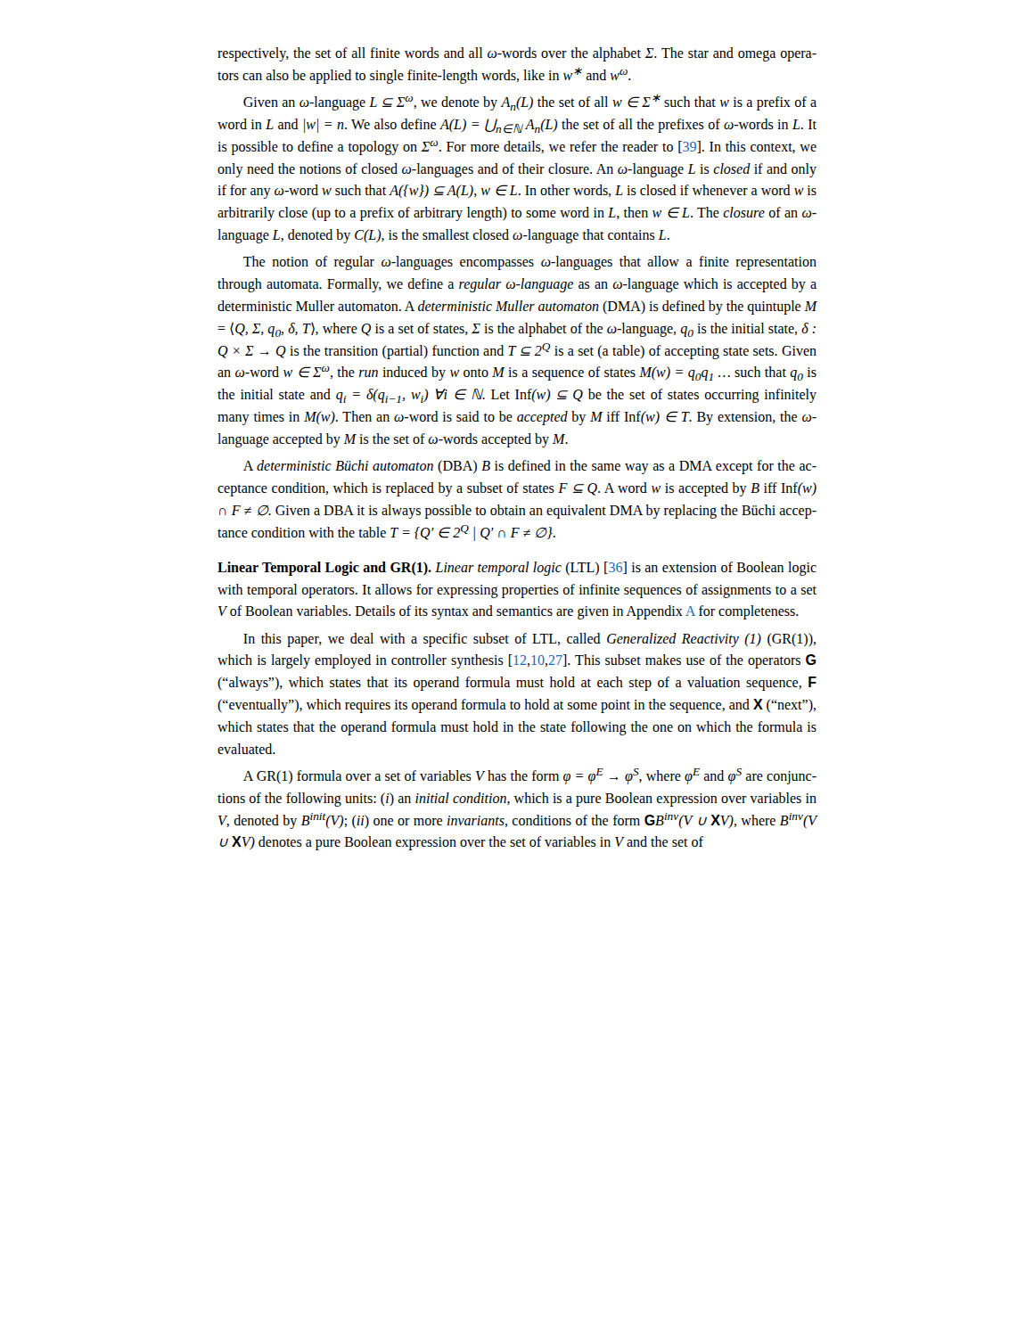respectively, the set of all finite words and all ω-words over the alphabet Σ. The star and omega operators can also be applied to single finite-length words, like in w∗ and wω.
Given an ω-language L ⊆ Σω, we denote by An(L) the set of all w ∈ Σ∗ such that w is a prefix of a word in L and |w| = n. We also define A(L) = ⋃n∈ℕ An(L) the set of all the prefixes of ω-words in L. It is possible to define a topology on Σω. For more details, we refer the reader to [39]. In this context, we only need the notions of closed ω-languages and of their closure. An ω-language L is closed if and only if for any ω-word w such that A({w}) ⊆ A(L), w ∈ L. In other words, L is closed if whenever a word w is arbitrarily close (up to a prefix of arbitrary length) to some word in L, then w ∈ L. The closure of an ω-language L, denoted by C(L), is the smallest closed ω-language that contains L.
The notion of regular ω-languages encompasses ω-languages that allow a finite representation through automata. Formally, we define a regular ω-language as an ω-language which is accepted by a deterministic Muller automaton. A deterministic Muller automaton (DMA) is defined by the quintuple M = ⟨Q, Σ, q0, δ, T⟩, where Q is a set of states, Σ is the alphabet of the ω-language, q0 is the initial state, δ : Q × Σ → Q is the transition (partial) function and T ⊆ 2Q is a set (a table) of accepting state sets. Given an ω-word w ∈ Σω, the run induced by w onto M is a sequence of states M(w) = q0q1 … such that q0 is the initial state and qi = δ(qi−1, wi) ∀i ∈ ℕ. Let Inf(w) ⊆ Q be the set of states occurring infinitely many times in M(w). Then an ω-word is said to be accepted by M iff Inf(w) ∈ T. By extension, the ω-language accepted by M is the set of ω-words accepted by M.
A deterministic Büchi automaton (DBA) B is defined in the same way as a DMA except for the acceptance condition, which is replaced by a subset of states F ⊆ Q. A word w is accepted by B iff Inf(w) ∩ F ≠ ∅. Given a DBA it is always possible to obtain an equivalent DMA by replacing the Büchi acceptance condition with the table T = {Q′ ∈ 2Q | Q′ ∩ F ≠ ∅}.
Linear Temporal Logic and GR(1). Linear temporal logic (LTL) [36] is an extension of Boolean logic with temporal operators. It allows for expressing properties of infinite sequences of assignments to a set V of Boolean variables. Details of its syntax and semantics are given in Appendix A for completeness.
In this paper, we deal with a specific subset of LTL, called Generalized Reactivity (1) (GR(1)), which is largely employed in controller synthesis [12,10,27]. This subset makes use of the operators G (“always”), which states that its operand formula must hold at each step of a valuation sequence, F (“eventually”), which requires its operand formula to hold at some point in the sequence, and X (“next”), which states that the operand formula must hold in the state following the one on which the formula is evaluated.
A GR(1) formula over a set of variables V has the form φ = φE → φS, where φE and φS are conjunctions of the following units: (i) an initial condition, which is a pure Boolean expression over variables in V, denoted by Binit(V); (ii) one or more invariants, conditions of the form GBinv(V ∪ XV), where Binv(V ∪ XV) denotes a pure Boolean expression over the set of variables in V and the set of